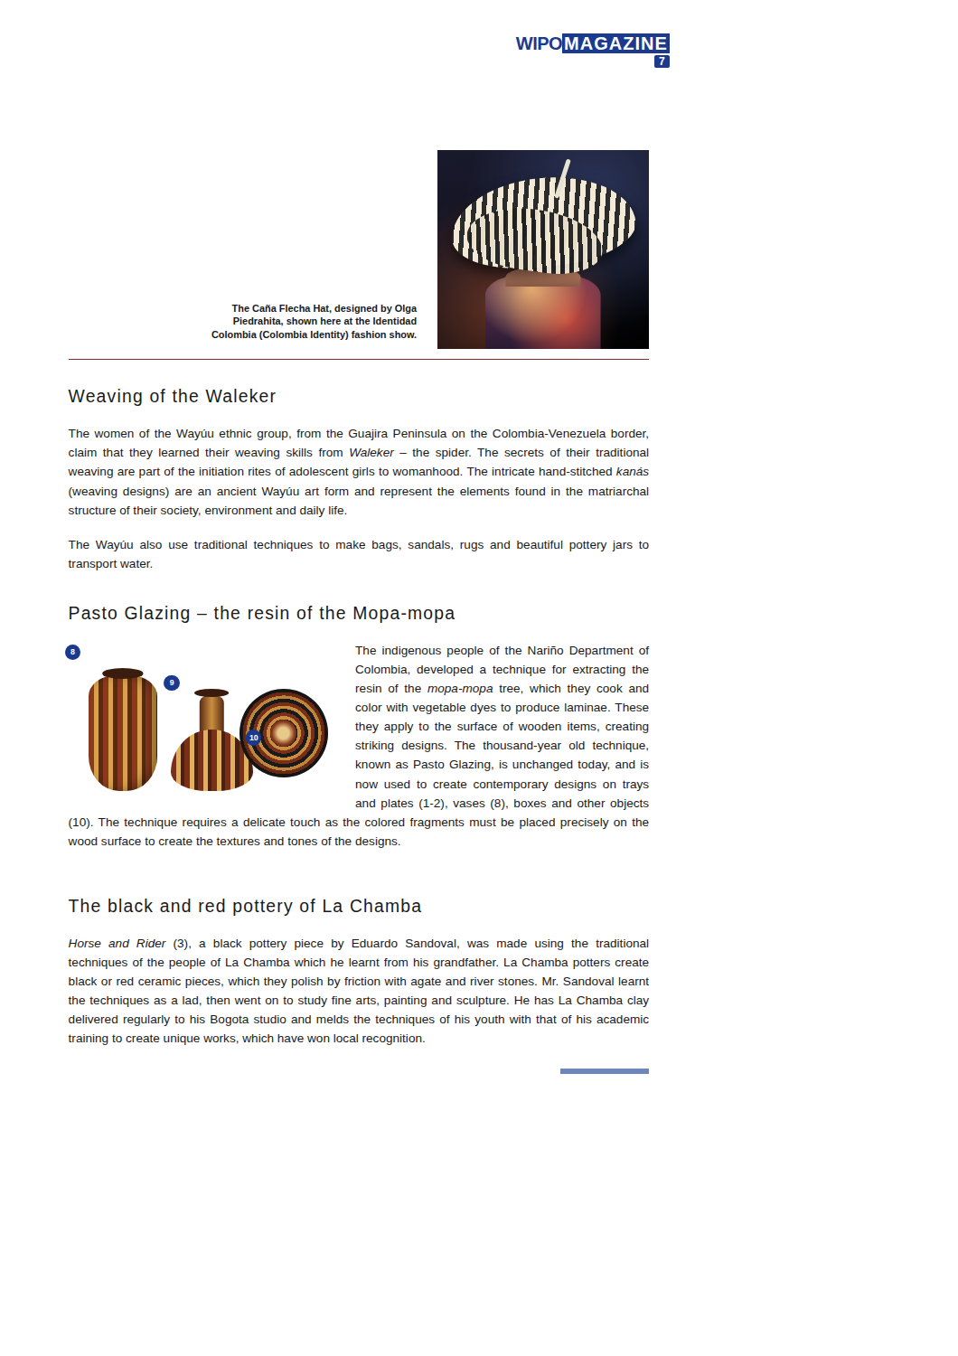WIPO MAGAZINE
7
The Caña Flecha Hat, designed by Olga
Piedrahita, shown here at the Identidad
Colombia (Colombia Identity) fashion show.
Weaving of the Waleker
The women of the Wayúu ethnic group, from the Guajira Peninsula on the Colombia-Venezuela border, claim that they learned their weaving skills from Waleker – the spider. The secrets of their traditional weaving are part of the initiation rites of adolescent girls to womanhood. The intricate hand-stitched kanás (weaving designs) are an ancient Wayúu art form and represent the elements found in the matriarchal structure of their society, environment and daily life.
The Wayúu also use traditional techniques to make bags, sandals, rugs and beautiful pottery jars to transport water.
Pasto Glazing – the resin of the Mopa-mopa
8 9 10
The indigenous people of the Nariño Department of Colombia, developed a technique for extracting the resin of the mopa-mopa tree, which they cook and color with vegetable dyes to produce laminae. These they apply to the surface of wooden items, creating striking designs. The thousand-year old technique, known as Pasto Glazing, is unchanged today, and is now used to create contemporary designs on trays and plates (1-2), vases (8), boxes and other objects (10). The technique requires a delicate touch as the colored fragments must be placed precisely on the wood surface to create the textures and tones of the designs.
The black and red pottery of La Chamba
Horse and Rider (3), a black pottery piece by Eduardo Sandoval, was made using the traditional techniques of the people of La Chamba which he learnt from his grandfather. La Chamba potters create black or red ceramic pieces, which they polish by friction with agate and river stones. Mr. Sandoval learnt the techniques as a lad, then went on to study fine arts, painting and sculpture. He has La Chamba clay delivered regularly to his Bogota studio and melds the techniques of his youth with that of his academic training to create unique works, which have won local recognition.